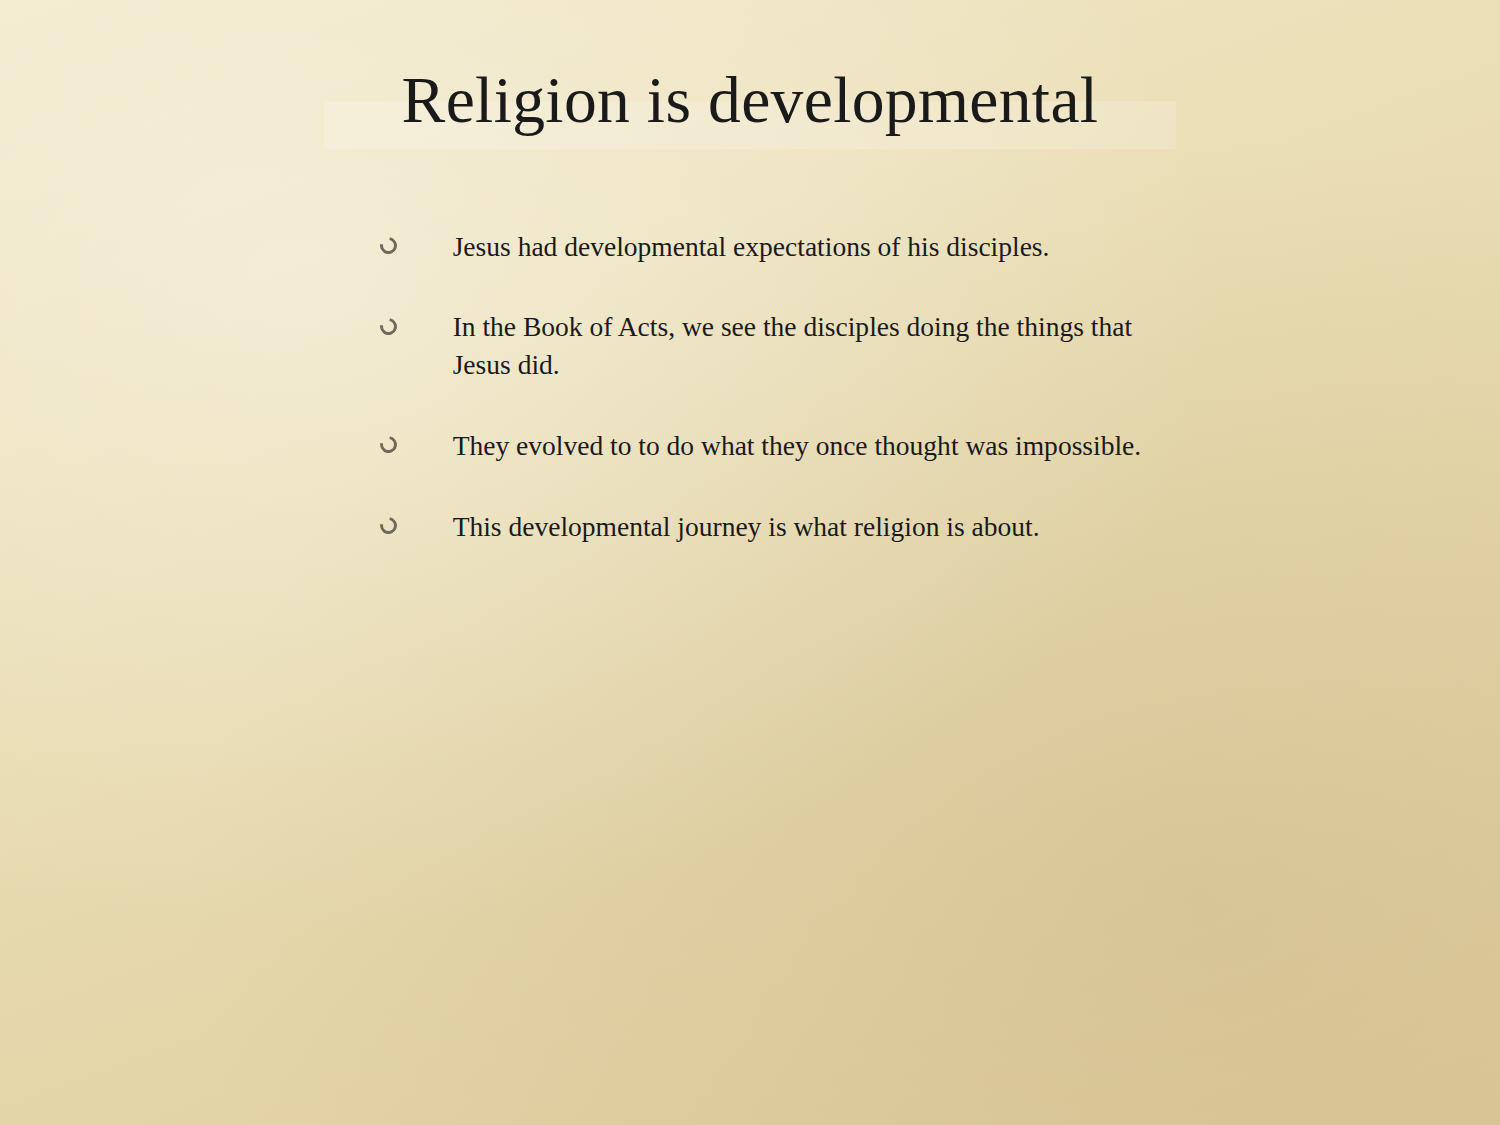Religion is developmental
Jesus had developmental expectations of his disciples.
In the Book of Acts, we see the disciples doing the things that Jesus did.
They evolved to to do what they once thought was impossible.
This developmental journey is what religion is about.